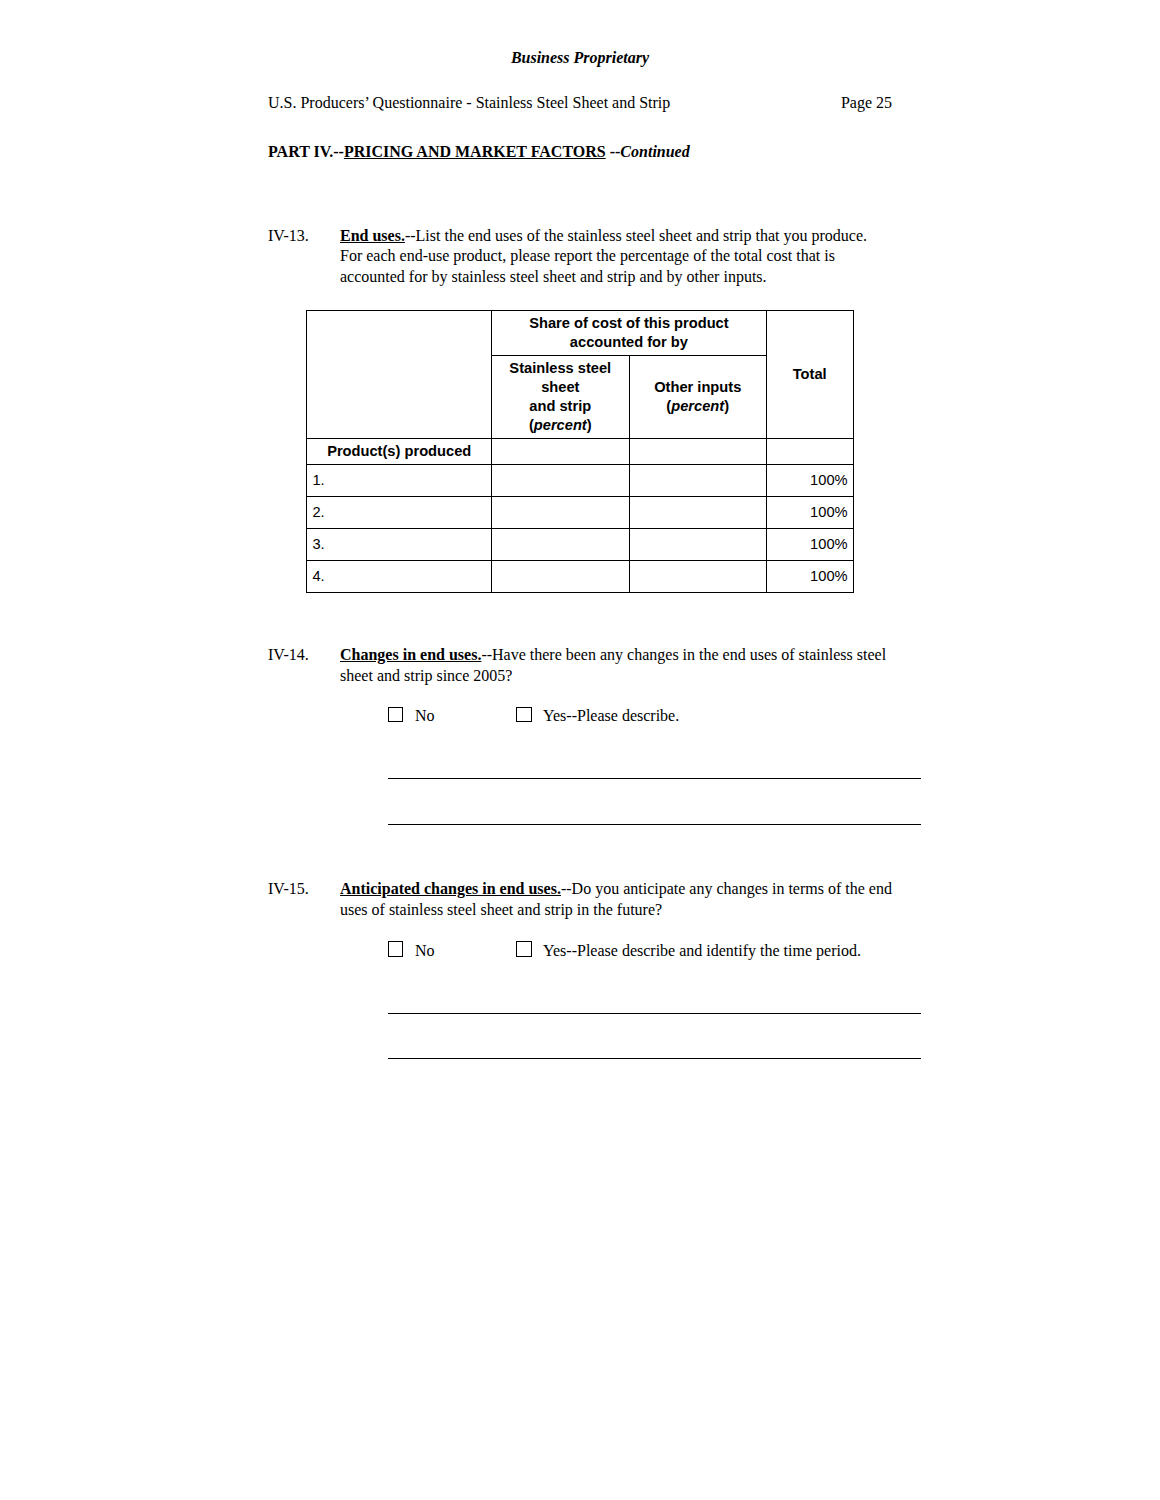Business Proprietary
U.S. Producers’ Questionnaire - Stainless Steel Sheet and Strip
Page 25
PART IV.--PRICING AND MARKET FACTORS --Continued
IV-13.
End uses.--List the end uses of the stainless steel sheet and strip that you produce. For each end-use product, please report the percentage of the total cost that is accounted for by stainless steel sheet and strip and by other inputs.
| | Share of cost of this product accounted for by | Total |
| --- | --- | --- |
| Stainless steel sheet and strip ( percent ) | Other inputs ( percent ) |
| Product(s) produced | | | |
| 1. | | | 100% |
| 2. | | | 100% |
| 3. | | | 100% |
| 4. | | | 100% |
IV-14.
Changes in end uses.--Have there been any changes in the end uses of stainless steel sheet and strip since 2005?
No Yes--Please describe.
IV-15.
Anticipated changes in end uses.--Do you anticipate any changes in terms of the end uses of stainless steel sheet and strip in the future?
No Yes--Please describe and identify the time period.